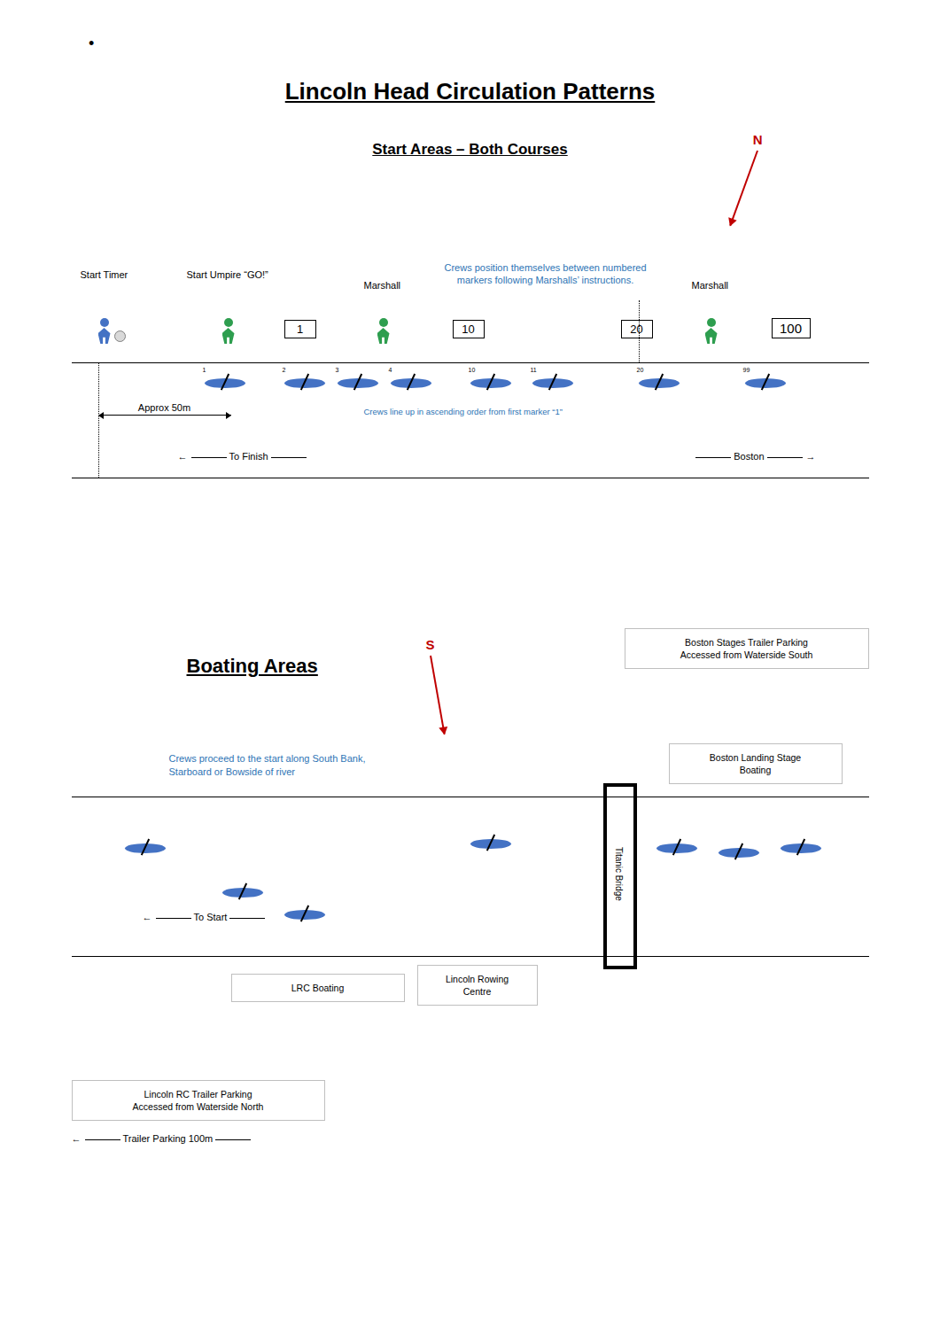•
Lincoln Head Circulation Patterns
Start Areas – Both Courses
N
Start Timer Start Umpire “GO!” Marshall Marshall Crews position themselves between numbered markers following Marshalls’ instructions.
1
10
20
100
1
2
3
4
10
11
20
99
Approx 50m
Crews line up in ascending order from first marker “1”
To Finish
Boston
Boating Areas
S
Boston Stages Trailer Parking
Accessed from Waterside South
Boston Landing Stage
Boating
Crews proceed to the start along South Bank,
Starboard or Bowside of river
Titanic Bridge
To Start
LRC Boating
Lincoln Rowing
Centre
Lincoln RC Trailer Parking
Accessed from Waterside North
Trailer Parking 100m